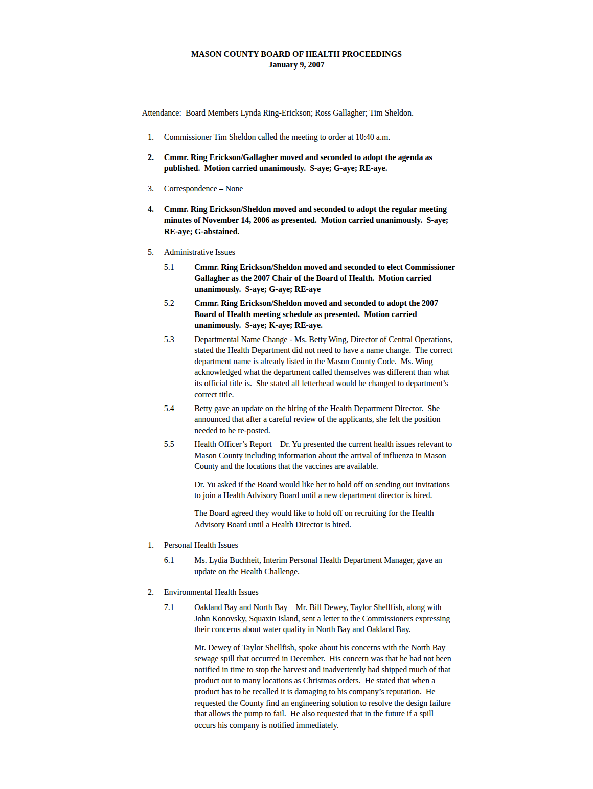MASON COUNTY BOARD OF HEALTH PROCEEDINGS January 9, 2007
Attendance: Board Members Lynda Ring-Erickson; Ross Gallagher; Tim Sheldon.
Commissioner Tim Sheldon called the meeting to order at 10:40 a.m.
Cmmr. Ring Erickson/Gallagher moved and seconded to adopt the agenda as published. Motion carried unanimously. S-aye; G-aye; RE-aye.
Correspondence – None
Cmmr. Ring Erickson/Sheldon moved and seconded to adopt the regular meeting minutes of November 14, 2006 as presented. Motion carried unanimously. S-aye; RE-aye; G-abstained.
Administrative Issues
5.1 Cmmr. Ring Erickson/Sheldon moved and seconded to elect Commissioner Gallagher as the 2007 Chair of the Board of Health. Motion carried unanimously. S-aye; G-aye; RE-aye
5.2 Cmmr. Ring Erickson/Sheldon moved and seconded to adopt the 2007 Board of Health meeting schedule as presented. Motion carried unanimously. S-aye; K-aye; RE-aye.
5.3 Departmental Name Change - Ms. Betty Wing, Director of Central Operations, stated the Health Department did not need to have a name change. The correct department name is already listed in the Mason County Code. Ms. Wing acknowledged what the department called themselves was different than what its official title is. She stated all letterhead would be changed to department’s correct title.
5.4 Betty gave an update on the hiring of the Health Department Director. She announced that after a careful review of the applicants, she felt the position needed to be re-posted.
5.5 Health Officer’s Report – Dr. Yu presented the current health issues relevant to Mason County including information about the arrival of influenza in Mason County and the locations that the vaccines are available.
Dr. Yu asked if the Board would like her to hold off on sending out invitations to join a Health Advisory Board until a new department director is hired.
The Board agreed they would like to hold off on recruiting for the Health Advisory Board until a Health Director is hired.
Personal Health Issues
6.1 Ms. Lydia Buchheit, Interim Personal Health Department Manager, gave an update on the Health Challenge.
Environmental Health Issues
7.1 Oakland Bay and North Bay – Mr. Bill Dewey, Taylor Shellfish, along with John Konovsky, Squaxin Island, sent a letter to the Commissioners expressing their concerns about water quality in North Bay and Oakland Bay.
Mr. Dewey of Taylor Shellfish, spoke about his concerns with the North Bay sewage spill that occurred in December. His concern was that he had not been notified in time to stop the harvest and inadvertently had shipped much of that product out to many locations as Christmas orders. He stated that when a product has to be recalled it is damaging to his company’s reputation. He requested the County find an engineering solution to resolve the design failure that allows the pump to fail. He also requested that in the future if a spill occurs his company is notified immediately.